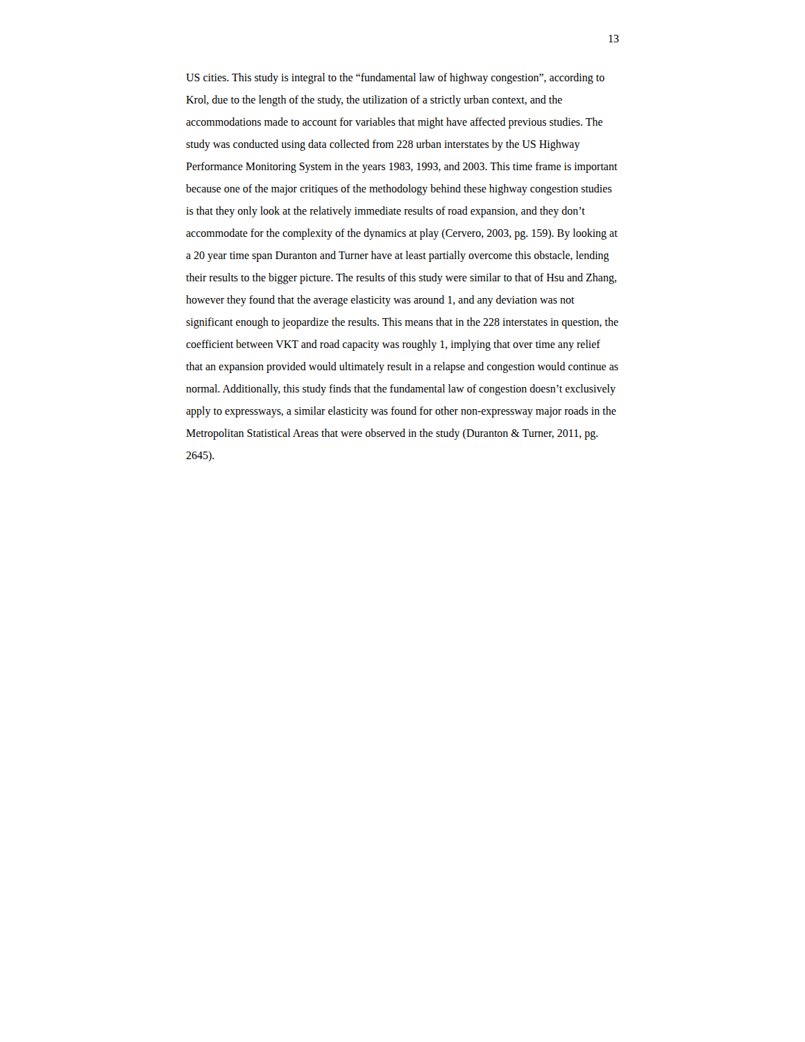13
US cities. This study is integral to the “fundamental law of highway congestion”, according to Krol, due to the length of the study, the utilization of a strictly urban context, and the accommodations made to account for variables that might have affected previous studies. The study was conducted using data collected from 228 urban interstates by the US Highway Performance Monitoring System in the years 1983, 1993, and 2003. This time frame is important because one of the major critiques of the methodology behind these highway congestion studies is that they only look at the relatively immediate results of road expansion, and they don’t accommodate for the complexity of the dynamics at play (Cervero, 2003, pg. 159). By looking at a 20 year time span Duranton and Turner have at least partially overcome this obstacle, lending their results to the bigger picture. The results of this study were similar to that of Hsu and Zhang, however they found that the average elasticity was around 1, and any deviation was not significant enough to jeopardize the results. This means that in the 228 interstates in question, the coefficient between VKT and road capacity was roughly 1, implying that over time any relief that an expansion provided would ultimately result in a relapse and congestion would continue as normal. Additionally, this study finds that the fundamental law of congestion doesn’t exclusively apply to expressways, a similar elasticity was found for other non-expressway major roads in the Metropolitan Statistical Areas that were observed in the study (Duranton & Turner, 2011, pg. 2645).